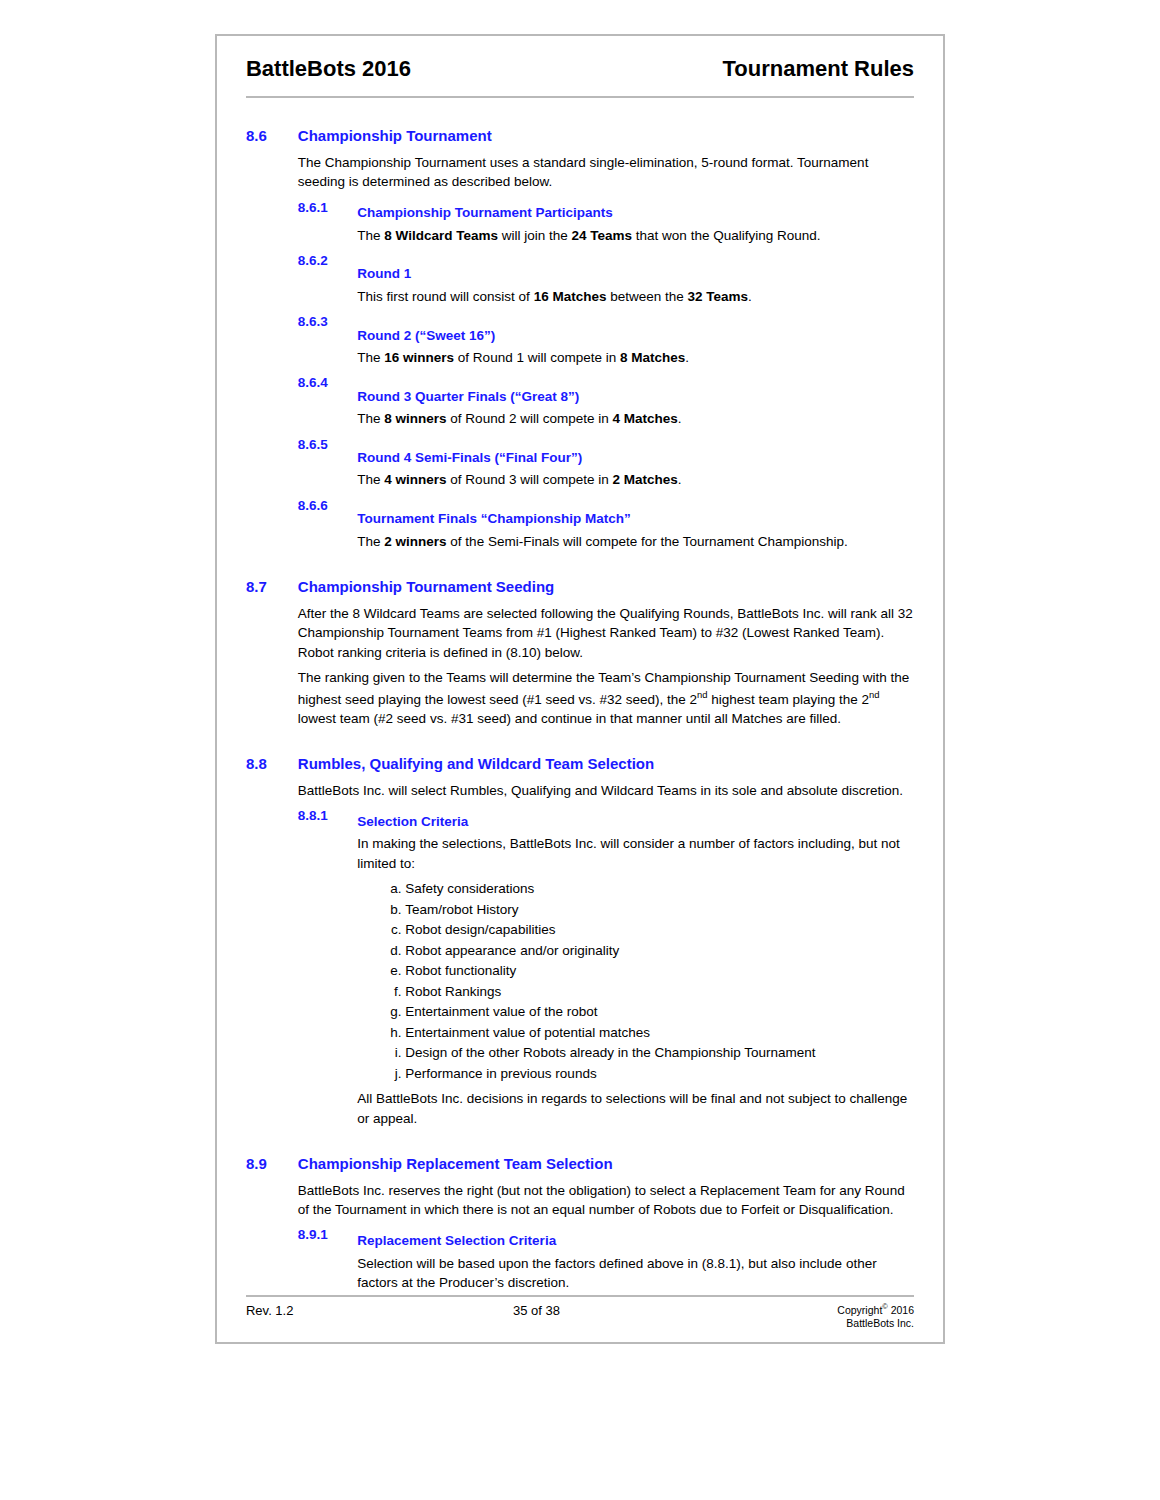BattleBots 2016
Tournament Rules
8.6
Championship Tournament
The Championship Tournament uses a standard single-elimination, 5-round format. Tournament seeding is determined as described below.
8.6.1
Championship Tournament Participants
The 8 Wildcard Teams will join the 24 Teams that won the Qualifying Round.
8.6.2
Round 1
This first round will consist of 16 Matches between the 32 Teams.
8.6.3
Round 2 (“Sweet 16”)
The 16 winners of Round 1 will compete in 8 Matches.
8.6.4
Round 3 Quarter Finals (“Great 8”)
The 8 winners of Round 2 will compete in 4 Matches.
8.6.5
Round 4 Semi-Finals (“Final Four”)
The 4 winners of Round 3 will compete in 2 Matches.
8.6.6
Tournament Finals “Championship Match”
The 2 winners of the Semi-Finals will compete for the Tournament Championship.
8.7
Championship Tournament Seeding
After the 8 Wildcard Teams are selected following the Qualifying Rounds, BattleBots Inc. will rank all 32 Championship Tournament Teams from #1 (Highest Ranked Team) to #32 (Lowest Ranked Team). Robot ranking criteria is defined in (8.10) below.
The ranking given to the Teams will determine the Team’s Championship Tournament Seeding with the highest seed playing the lowest seed (#1 seed vs. #32 seed), the 2nd highest team playing the 2nd lowest team (#2 seed vs. #31 seed) and continue in that manner until all Matches are filled.
8.8
Rumbles, Qualifying and Wildcard Team Selection
BattleBots Inc. will select Rumbles, Qualifying and Wildcard Teams in its sole and absolute discretion.
8.8.1
Selection Criteria
In making the selections, BattleBots Inc. will consider a number of factors including, but not limited to:
Safety considerations
Team/robot History
Robot design/capabilities
Robot appearance and/or originality
Robot functionality
Robot Rankings
Entertainment value of the robot
Entertainment value of potential matches
Design of the other Robots already in the Championship Tournament
Performance in previous rounds
All BattleBots Inc. decisions in regards to selections will be final and not subject to challenge or appeal.
8.9
Championship Replacement Team Selection
BattleBots Inc. reserves the right (but not the obligation) to select a Replacement Team for any Round of the Tournament in which there is not an equal number of Robots due to Forfeit or Disqualification.
8.9.1
Replacement Selection Criteria
Selection will be based upon the factors defined above in (8.8.1), but also include other factors at the Producer’s discretion.
Rev. 1.2
35 of 38
Copyright© 2016
BattleBots Inc.